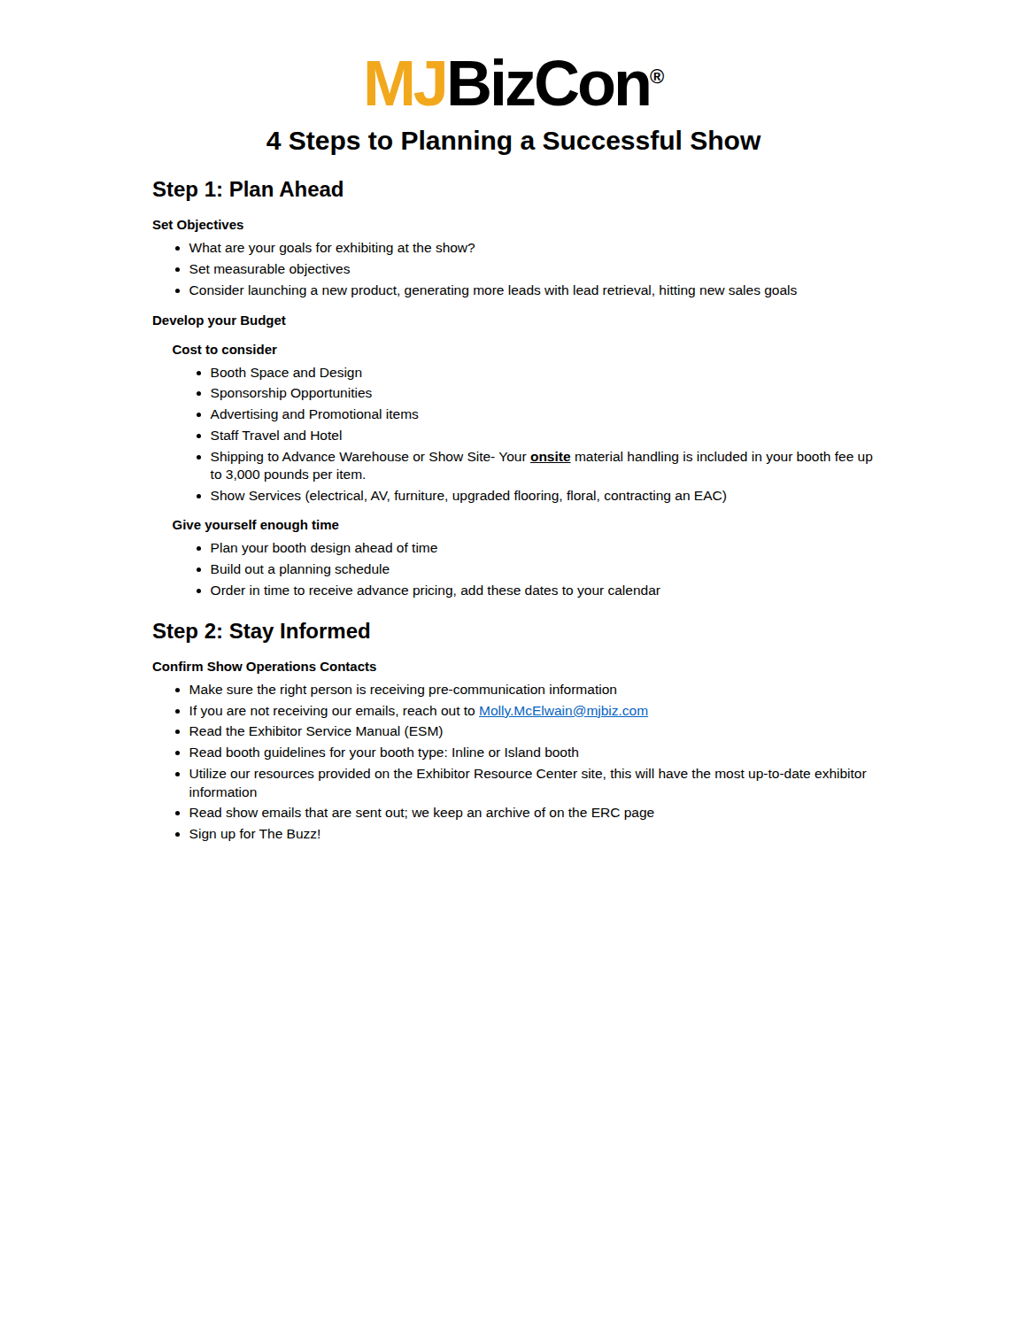MJ BizCon®
4 Steps to Planning a Successful Show
Step 1: Plan Ahead
Set Objectives
What are your goals for exhibiting at the show?
Set measurable objectives
Consider launching a new product, generating more leads with lead retrieval, hitting new sales goals
Develop your Budget
Cost to consider
Booth Space and Design
Sponsorship Opportunities
Advertising and Promotional items
Staff Travel and Hotel
Shipping to Advance Warehouse or Show Site- Your onsite material handling is included in your booth fee up to 3,000 pounds per item.
Show Services (electrical, AV, furniture, upgraded flooring, floral, contracting an EAC)
Give yourself enough time
Plan your booth design ahead of time
Build out a planning schedule
Order in time to receive advance pricing, add these dates to your calendar
Step 2: Stay Informed
Confirm Show Operations Contacts
Make sure the right person is receiving pre-communication information
If you are not receiving our emails, reach out to Molly.McElwain@mjbiz.com
Read the Exhibitor Service Manual (ESM)
Read booth guidelines for your booth type: Inline or Island booth
Utilize our resources provided on the Exhibitor Resource Center site, this will have the most up-to-date exhibitor information
Read show emails that are sent out; we keep an archive of on the ERC page
Sign up for The Buzz!